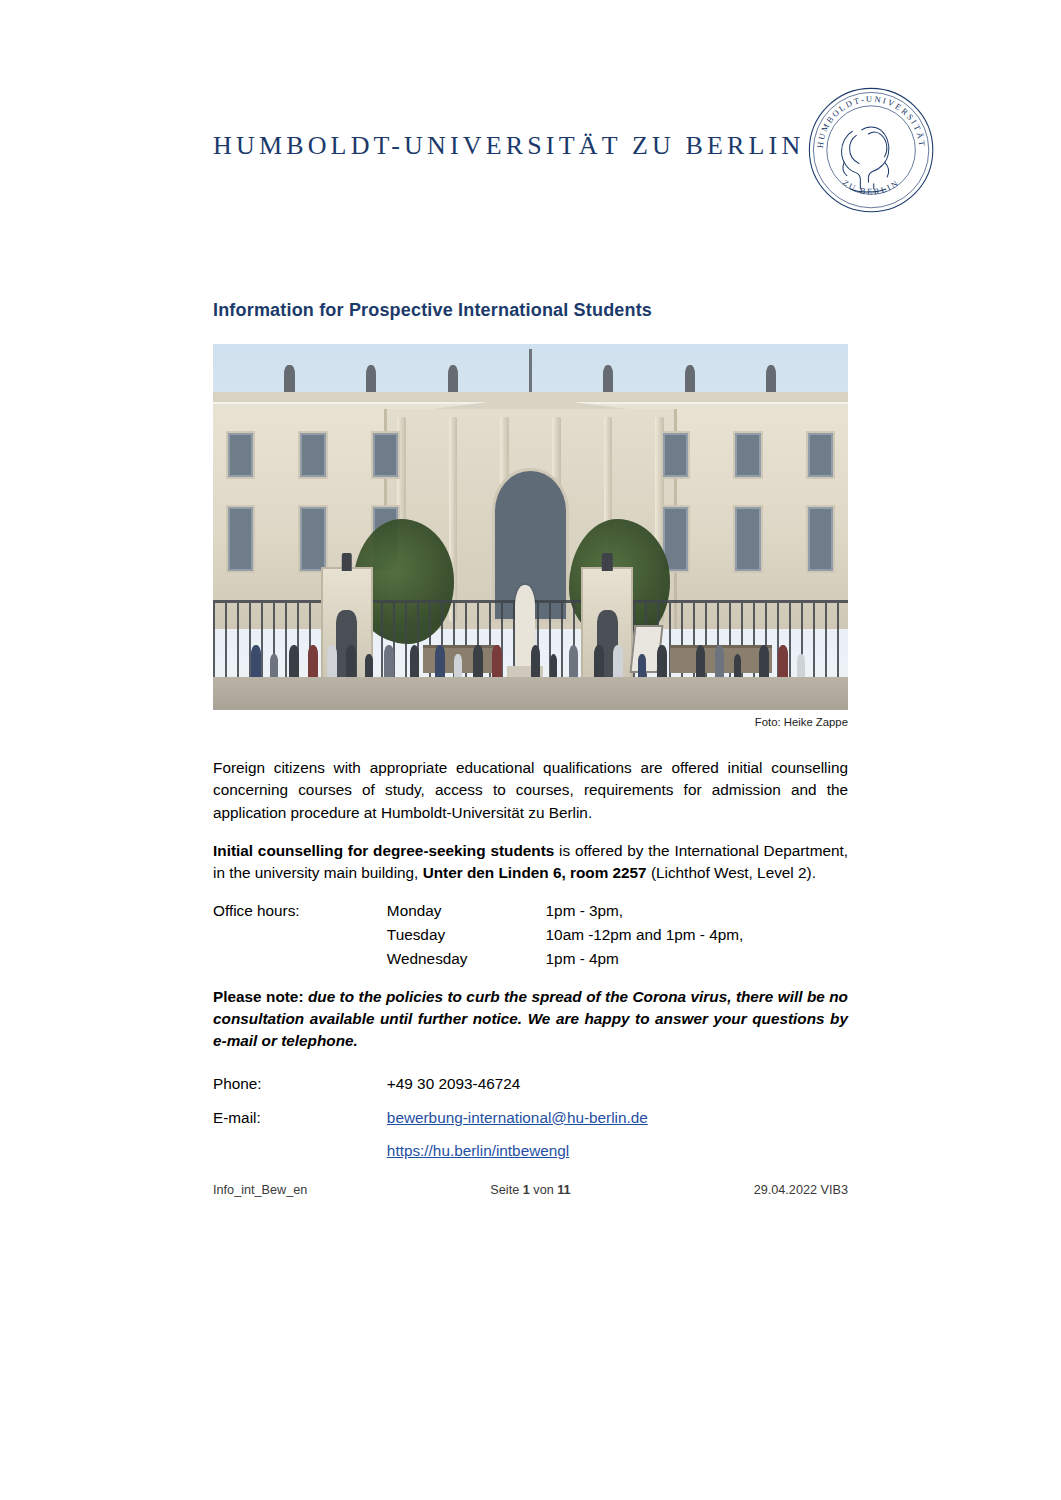HUMBOLDT-UNIVERSITÄT ZU BERLIN
HUMBOLDT-UNIVERSITÄT ZU BERLIN
Information for Prospective International Students
Foto: Heike Zappe
Foreign citizens with appropriate educational qualifications are offered initial counselling concerning courses of study, access to courses, requirements for admission and the application procedure at Humboldt-Universität zu Berlin.
Initial counselling for degree-seeking students is offered by the International Department, in the university main building, Unter den Linden 6, room 2257 (Lichthof West, Level 2).
Office hours:
Monday
1pm - 3pm,
Tuesday
10am -12pm and 1pm - 4pm,
Wednesday
1pm - 4pm
Please note: due to the policies to curb the spread of the Corona virus, there will be no consultation available until further notice. We are happy to answer your questions by e-mail or telephone.
Phone:
+49 30 2093-46724
E-mail:
bewerbung-international@hu-berlin.de
https://hu.berlin/intbewengl
Info_int_Bew_en
Seite 1 von 11
29.04.2022 VIB3